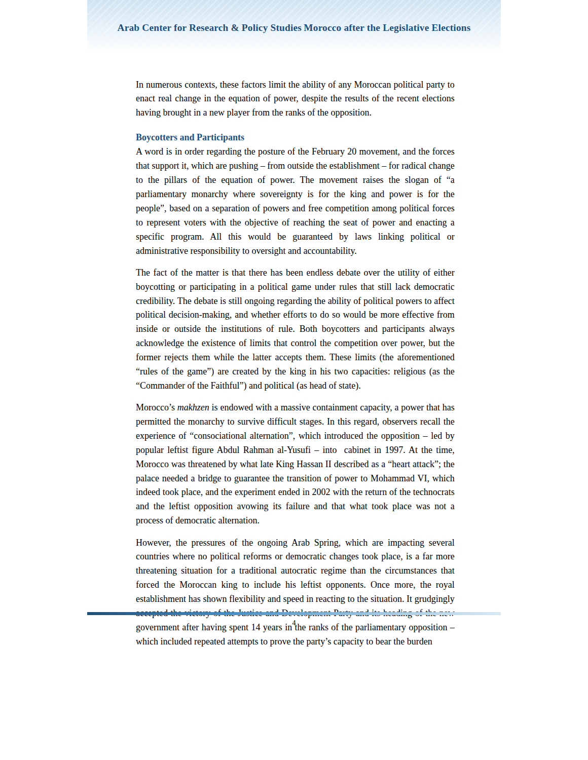Arab Center for Research & Policy Studies
Morocco after the Legislative Elections
In numerous contexts, these factors limit the ability of any Moroccan political party to enact real change in the equation of power, despite the results of the recent elections having brought in a new player from the ranks of the opposition.
Boycotters and Participants
A word is in order regarding the posture of the February 20 movement, and the forces that support it, which are pushing – from outside the establishment – for radical change to the pillars of the equation of power. The movement raises the slogan of “a parliamentary monarchy where sovereignty is for the king and power is for the people”, based on a separation of powers and free competition among political forces to represent voters with the objective of reaching the seat of power and enacting a specific program. All this would be guaranteed by laws linking political or administrative responsibility to oversight and accountability.
The fact of the matter is that there has been endless debate over the utility of either boycotting or participating in a political game under rules that still lack democratic credibility. The debate is still ongoing regarding the ability of political powers to affect political decision-making, and whether efforts to do so would be more effective from inside or outside the institutions of rule. Both boycotters and participants always acknowledge the existence of limits that control the competition over power, but the former rejects them while the latter accepts them. These limits (the aforementioned “rules of the game”) are created by the king in his two capacities: religious (as the “Commander of the Faithful”) and political (as head of state).
Morocco’s makhzen is endowed with a massive containment capacity, a power that has permitted the monarchy to survive difficult stages. In this regard, observers recall the experience of “consociational alternation”, which introduced the opposition – led by popular leftist figure Abdul Rahman al-Yusufi – into cabinet in 1997. At the time, Morocco was threatened by what late King Hassan II described as a “heart attack”; the palace needed a bridge to guarantee the transition of power to Mohammad VI, which indeed took place, and the experiment ended in 2002 with the return of the technocrats and the leftist opposition avowing its failure and that what took place was not a process of democratic alternation.
However, the pressures of the ongoing Arab Spring, which are impacting several countries where no political reforms or democratic changes took place, is a far more threatening situation for a traditional autocratic regime than the circumstances that forced the Moroccan king to include his leftist opponents. Once more, the royal establishment has shown flexibility and speed in reacting to the situation. It grudgingly accepted the victory of the Justice and Development Party and its heading of the new government after having spent 14 years in the ranks of the parliamentary opposition – which included repeated attempts to prove the party’s capacity to bear the burden
4